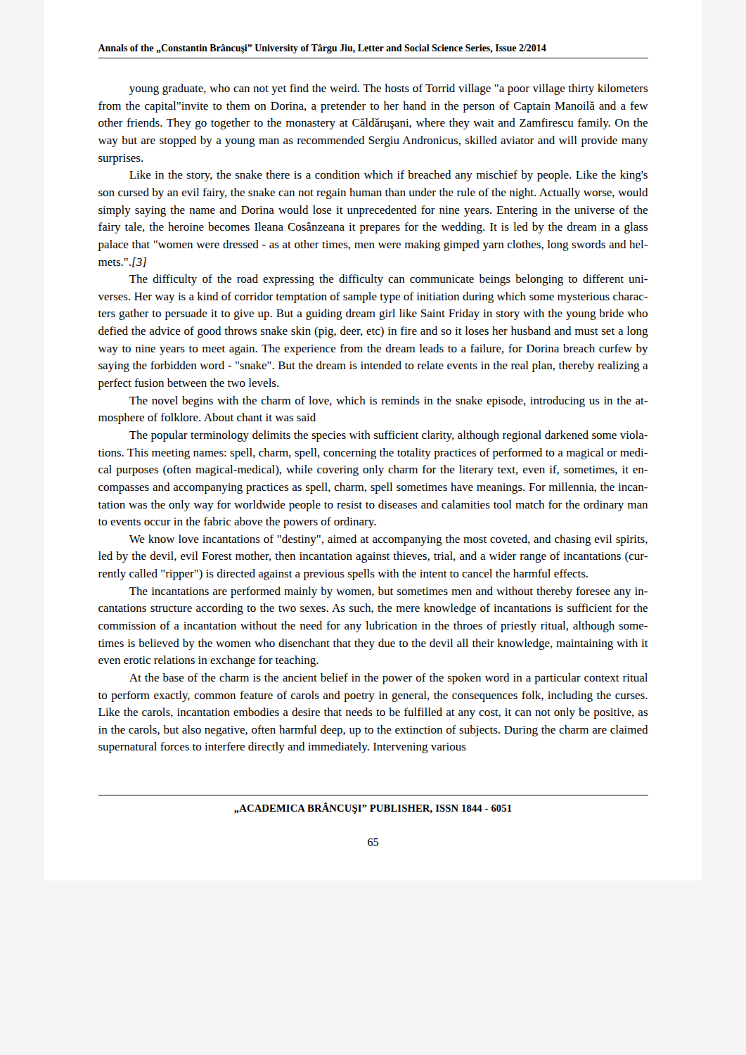Annals of the „Constantin Brâncuşi” University of Târgu Jiu, Letter and Social Science Series, Issue 2/2014
young graduate, who can not yet find the weird. The hosts of Torrid village "a poor village thirty kilometers from the capital"invite to them on Dorina, a pretender to her hand in the person of Captain Manoilă and a few other friends. They go together to the monastery at Căldăruşani, where they wait and Zamfirescu family. On the way but are stopped by a young man as recommended Sergiu Andronicus, skilled aviator and will provide many surprises.
Like in the story, the snake there is a condition which if breached any mischief by people. Like the king's son cursed by an evil fairy, the snake can not regain human than under the rule of the night. Actually worse, would simply saying the name and Dorina would lose it unprecedented for nine years. Entering in the universe of the fairy tale, the heroine becomes Ileana Cosânzeana it prepares for the wedding. It is led by the dream in a glass palace that "women were dressed - as at other times, men were making gimped yarn clothes, long swords and helmets.".[3]
The difficulty of the road expressing the difficulty can communicate beings belonging to different universes. Her way is a kind of corridor temptation of sample type of initiation during which some mysterious characters gather to persuade it to give up. But a guiding dream girl like Saint Friday in story with the young bride who defied the advice of good throws snake skin (pig, deer, etc) in fire and so it loses her husband and must set a long way to nine years to meet again. The experience from the dream leads to a failure, for Dorina breach curfew by saying the forbidden word - "snake". But the dream is intended to relate events in the real plan, thereby realizing a perfect fusion between the two levels.
The novel begins with the charm of love, which is reminds in the snake episode, introducing us in the atmosphere of folklore. About chant it was said
The popular terminology delimits the species with sufficient clarity, although regional darkened some violations. This meeting names: spell, charm, spell, concerning the totality practices of performed to a magical or medical purposes (often magical-medical), while covering only charm for the literary text, even if, sometimes, it encompasses and accompanying practices as spell, charm, spell sometimes have meanings. For millennia, the incantation was the only way for worldwide people to resist to diseases and calamities tool match for the ordinary man to events occur in the fabric above the powers of ordinary.
We know love incantations of "destiny", aimed at accompanying the most coveted, and chasing evil spirits, led by the devil, evil Forest mother, then incantation against thieves, trial, and a wider range of incantations (currently called "ripper") is directed against a previous spells with the intent to cancel the harmful effects.
The incantations are performed mainly by women, but sometimes men and without thereby foresee any incantations structure according to the two sexes. As such, the mere knowledge of incantations is sufficient for the commission of a incantation without the need for any lubrication in the throes of priestly ritual, although sometimes is believed by the women who disenchant that they due to the devil all their knowledge, maintaining with it even erotic relations in exchange for teaching.
At the base of the charm is the ancient belief in the power of the spoken word in a particular context ritual to perform exactly, common feature of carols and poetry in general, the consequences folk, including the curses. Like the carols, incantation embodies a desire that needs to be fulfilled at any cost, it can not only be positive, as in the carols, but also negative, often harmful deep, up to the extinction of subjects. During the charm are claimed supernatural forces to interfere directly and immediately. Intervening various
„ACADEMICA BRÂNCUŞI” PUBLISHER, ISSN 1844 - 6051
65